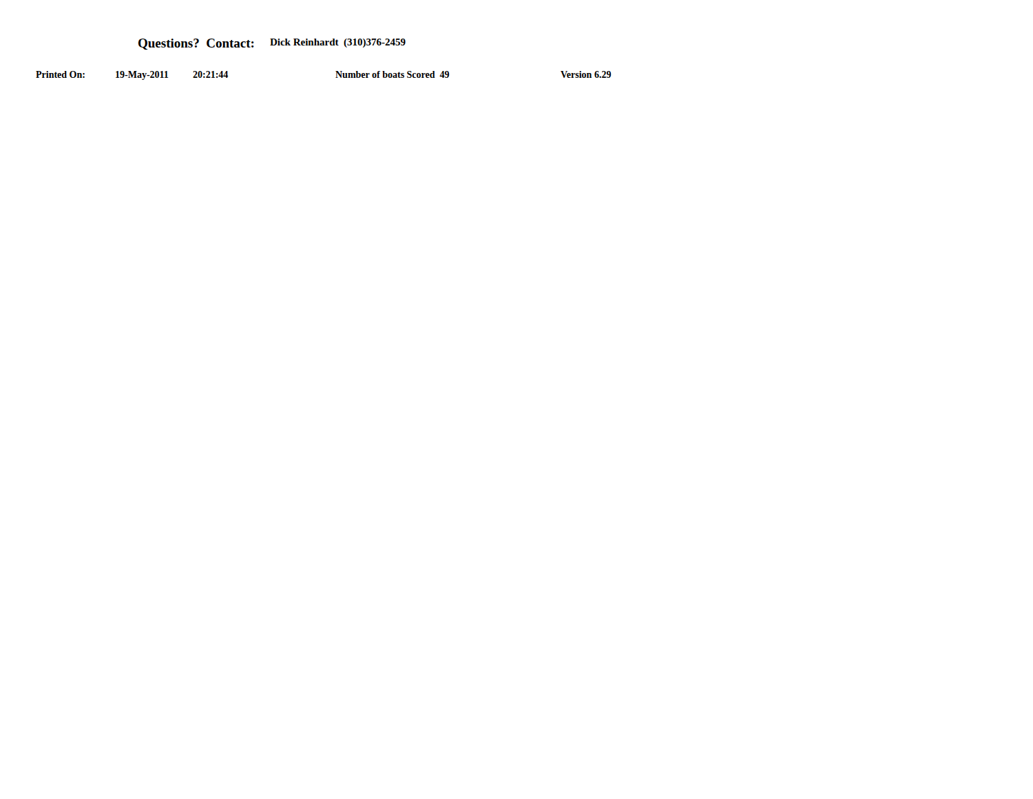Questions? Contact: Dick Reinhardt (310)376-2459
Printed On: 19-May-2011 20:21:44 Number of boats Scored 49 Version 6.29